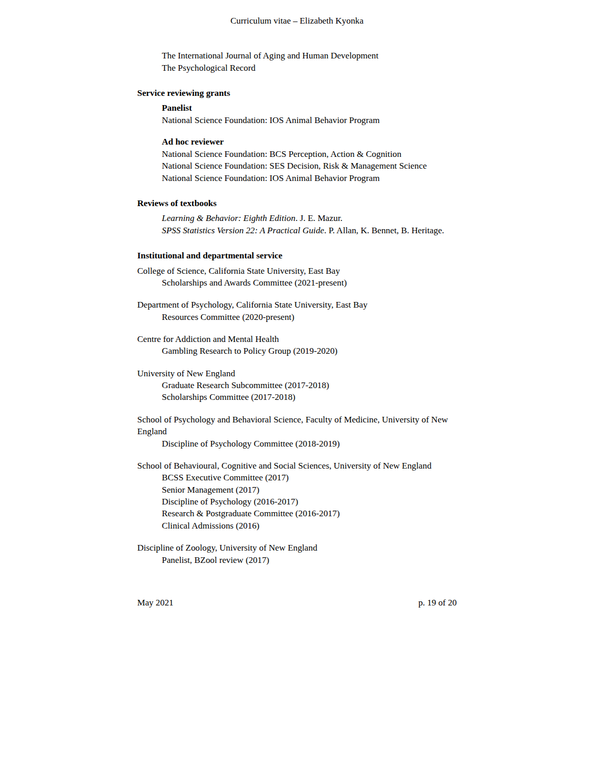Curriculum vitae – Elizabeth Kyonka
The International Journal of Aging and Human Development
The Psychological Record
Service reviewing grants
Panelist
National Science Foundation: IOS Animal Behavior Program
Ad hoc reviewer
National Science Foundation: BCS Perception, Action & Cognition
National Science Foundation: SES Decision, Risk & Management Science
National Science Foundation: IOS Animal Behavior Program
Reviews of textbooks
Learning & Behavior: Eighth Edition. J. E. Mazur.
SPSS Statistics Version 22: A Practical Guide. P. Allan, K. Bennet, B. Heritage.
Institutional and departmental service
College of Science, California State University, East Bay
Scholarships and Awards Committee (2021-present)
Department of Psychology, California State University, East Bay
Resources Committee (2020-present)
Centre for Addiction and Mental Health
Gambling Research to Policy Group (2019-2020)
University of New England
Graduate Research Subcommittee (2017-2018)
Scholarships Committee (2017-2018)
School of Psychology and Behavioral Science, Faculty of Medicine, University of New England
Discipline of Psychology Committee (2018-2019)
School of Behavioural, Cognitive and Social Sciences, University of New England
BCSS Executive Committee (2017)
Senior Management (2017)
Discipline of Psychology (2016-2017)
Research & Postgraduate Committee (2016-2017)
Clinical Admissions (2016)
Discipline of Zoology, University of New England
Panelist, BZool review (2017)
May 2021 p. 19 of 20